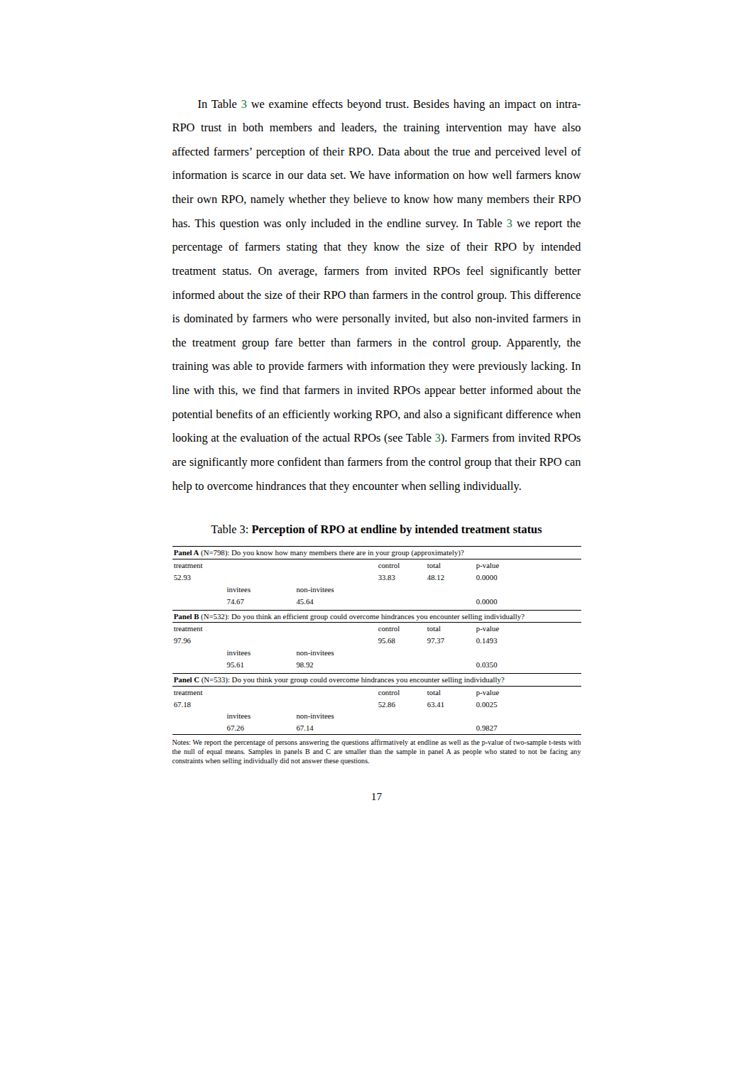In Table 3 we examine effects beyond trust. Besides having an impact on intra-RPO trust in both members and leaders, the training intervention may have also affected farmers’ perception of their RPO. Data about the true and perceived level of information is scarce in our data set. We have information on how well farmers know their own RPO, namely whether they believe to know how many members their RPO has. This question was only included in the endline survey. In Table 3 we report the percentage of farmers stating that they know the size of their RPO by intended treatment status. On average, farmers from invited RPOs feel significantly better informed about the size of their RPO than farmers in the control group. This difference is dominated by farmers who were personally invited, but also non-invited farmers in the treatment group fare better than farmers in the control group. Apparently, the training was able to provide farmers with information they were previously lacking. In line with this, we find that farmers in invited RPOs appear better informed about the potential benefits of an efficiently working RPO, and also a significant difference when looking at the evaluation of the actual RPOs (see Table 3). Farmers from invited RPOs are significantly more confident than farmers from the control group that their RPO can help to overcome hindrances that they encounter when selling individually.
Table 3: Perception of RPO at endline by intended treatment status
| Panel A (N=798): Do you know how many members there are in your group (approximately)? |
| treatment | | | control | total | p-value |
| 52.93 | | | 33.83 | 48.12 | 0.0000 |
| | invitees | non-invitees | | | |
| | 74.67 | 45.64 | | | 0.0000 |
| Panel B (N=532): Do you think an efficient group could overcome hindrances you encounter selling individually? |
| treatment | | | control | total | p-value |
| 97.96 | | | 95.68 | 97.37 | 0.1493 |
| | invitees | non-invitees | | | |
| | 95.61 | 98.92 | | | 0.0350 |
| Panel C (N=533): Do you think your group could overcome hindrances you encounter selling individually? |
| treatment | | | control | total | p-value |
| 67.18 | | | 52.86 | 63.41 | 0.0025 |
| | invitees | non-invitees | | | |
| | 67.26 | 67.14 | | | 0.9827 |
Notes: We report the percentage of persons answering the questions affirmatively at endline as well as the p-value of two-sample t-tests with the null of equal means. Samples in panels B and C are smaller than the sample in panel A as people who stated to not be facing any constraints when selling individually did not answer these questions.
17